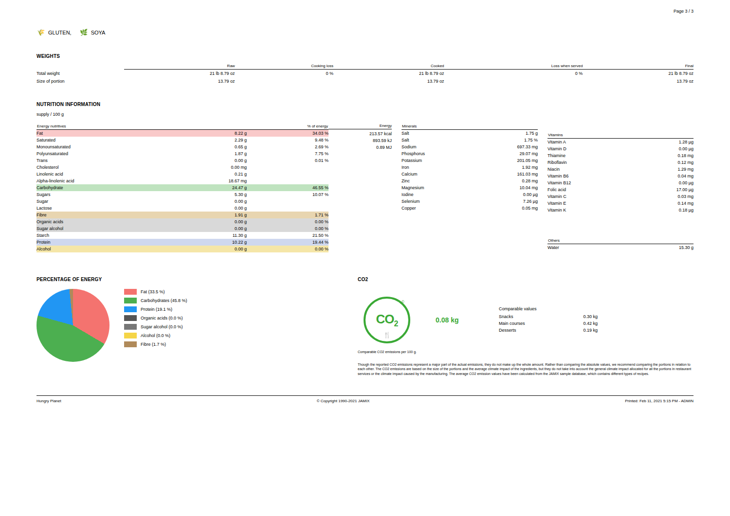Page 3 / 3
🌾 GLUTEN, 🌿 SOYA
WEIGHTS
| | Raw | Cooking loss | Cooked | Loss when served | Final |
| --- | --- | --- | --- | --- | --- |
| Total weight | 21 lb 8.79 oz | 0 % | 21 lb 8.79 oz | 0 % | 21 lb 8.79 oz |
| Size of portion | 13.79 oz | | 13.79 oz | | 13.79 oz |
NUTRITION INFORMATION
supply / 100 g
| Energy nutritives | | % of energy |
| --- | --- | --- |
| Fat | 8.22 g | 34.03 % |
| Saturated | 2.29 g | 9.48 % |
| Monounsaturated | 0.65 g | 2.69 % |
| Polyunsaturated | 1.87 g | 7.75 % |
| Trans | 0.00 g | 0.01 % |
| Cholesterol | 0.00 mg | |
| Linolenic acid | 0.21 g | |
| Alpha-linolenic acid | 18.67 mg | |
| Carbohydrate | 24.47 g | 46.55 % |
| Sugars | 5.30 g | 10.07 % |
| Sugar | 0.00 g | |
| Lactose | 0.00 g | |
| Fibre | 1.91 g | 1.71 % |
| Organic acids | 0.00 g | 0.00 % |
| Sugar alcohol | 0.00 g | 0.00 % |
| Starch | 11.30 g | 21.50 % |
| Protein | 10.22 g | 19.44 % |
| Alcohol | 0.00 g | 0.00 % |
Energy
213.57 kcal
893.59 kJ
0.89 MJ
| Minerals | |
| --- | --- |
| Salt | 1.75 g |
| Salt | 1.75 % |
| Sodium | 697.33 mg |
| Phosphorus | 29.07 mg |
| Potassium | 201.05 mg |
| Iron | 1.92 mg |
| Calcium | 161.03 mg |
| Zinc | 0.28 mg |
| Magnesium | 10.04 mg |
| Iodine | 0.00 µg |
| Selenium | 7.26 µg |
| Copper | 0.05 mg |
| Vitamins | |
| --- | --- |
| Vitamin A | 1.28 µg |
| Vitamin D | 0.00 µg |
| Thiamine | 0.18 mg |
| Riboflavin | 0.12 mg |
| Niacin | 1.29 mg |
| Vitamin B6 | 0.04 mg |
| Vitamin B12 | 0.00 µg |
| Folic acid | 17.00 µg |
| Vitamin C | 0.03 mg |
| Vitamin E | 0.14 mg |
| Vitamin K | 0.18 µg |
| Others | |
| --- | --- |
| Water | 15.30 g |
PERCENTAGE OF ENERGY
Fat (33.5 %)
Carbohydrates (45.8 %)
Protein (19.1 %)
Organic acids (0.0 %)
Sugar alcohol (0.0 %)
Alcohol (0.0 %)
Fibre (1.7 %)
CO2
©
CO2
🍴
0.08 kg
Comparable values
| Snacks | 0.30 kg |
| Main courses | 0.42 kg |
| Desserts | 0.19 kg |
Comparable CO2 emissions per 100 g.
Though the reported CO2 emissions represent a major part of the actual emissions, they do not make up the whole amount. Rather than comparing the absolute values, we recommend comparing the portions in relation to each other. The CO2 emissions are based on the size of the portions and the average climate impact of the ingredients, but they do not take into account the general climate impact allocated for all the portions in restaurant services or the climate impact caused by the manufacturing. The average CO2 emission values have been calculated from the JAMIX sample database, which contains different types of recipes.
Hungry Planet
© Copyright 1990-2021 JAMIX
Printed: Feb 11, 2021 5:15 PM - ADMIN